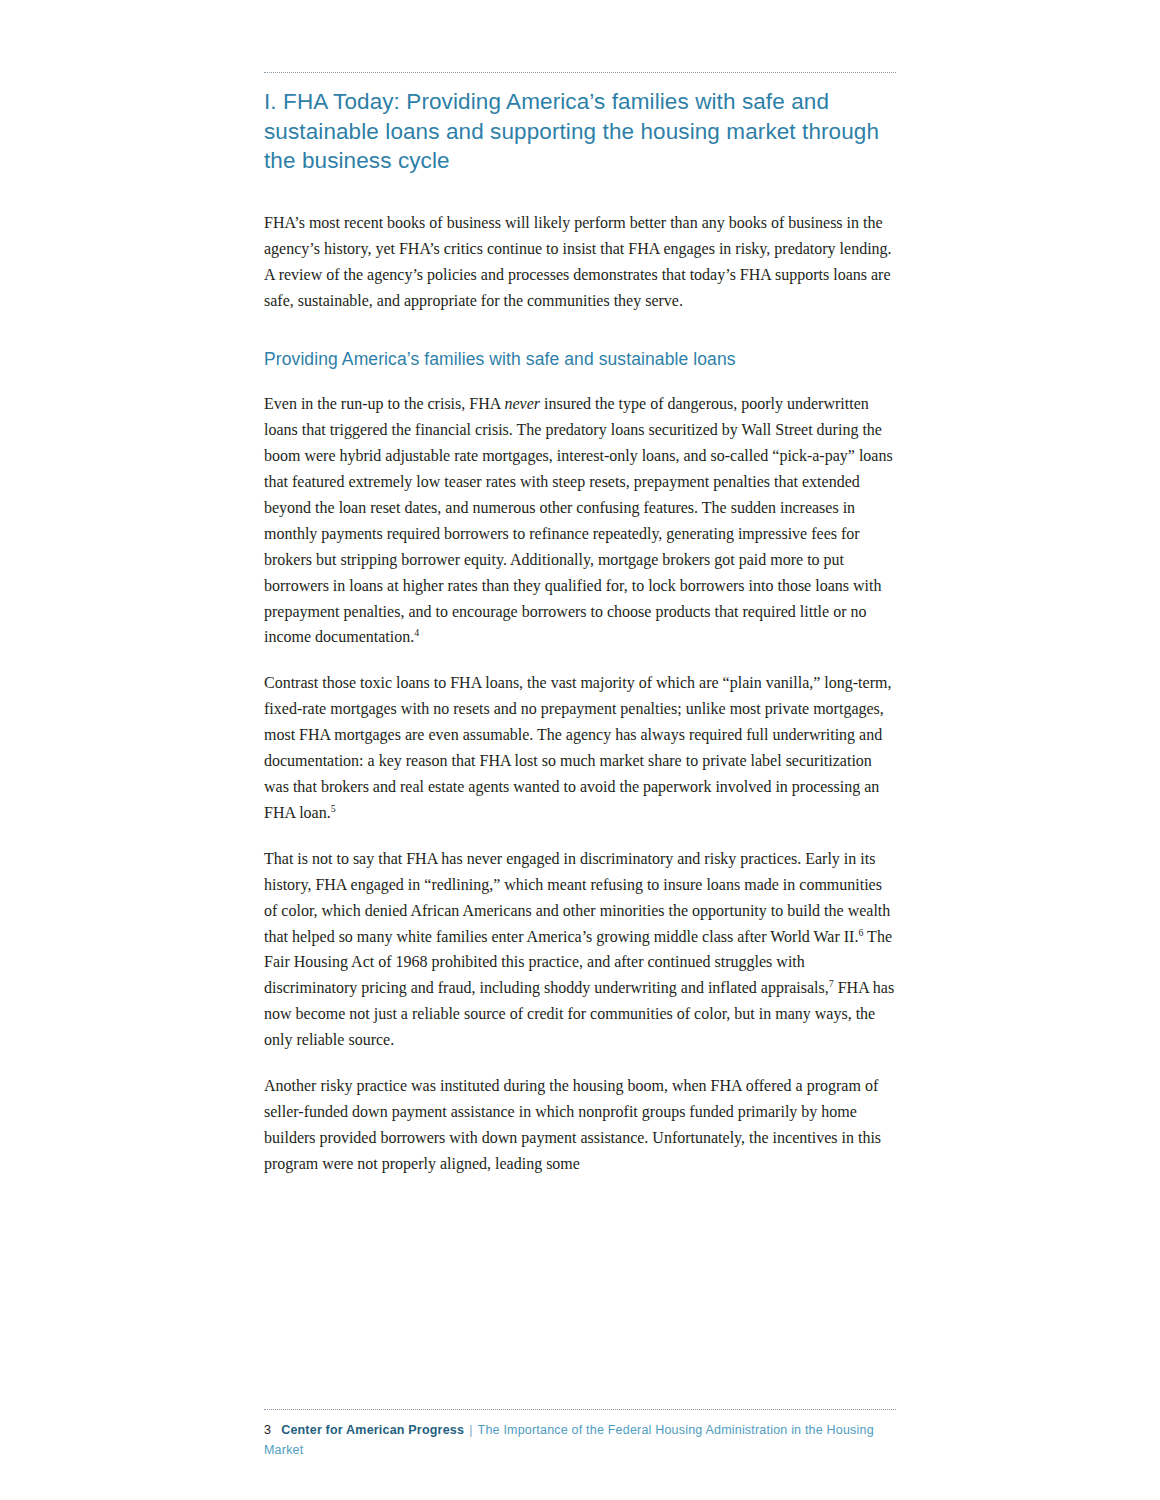I. FHA Today: Providing America’s families with safe and sustainable loans and supporting the housing market through the business cycle
FHA’s most recent books of business will likely perform better than any books of business in the agency’s history, yet FHA’s critics continue to insist that FHA engages in risky, predatory lending. A review of the agency’s policies and processes demonstrates that today’s FHA supports loans are safe, sustainable, and appropriate for the communities they serve.
Providing America’s families with safe and sustainable loans
Even in the run-up to the crisis, FHA never insured the type of dangerous, poorly underwritten loans that triggered the financial crisis. The predatory loans securitized by Wall Street during the boom were hybrid adjustable rate mortgages, interest-only loans, and so-called “pick-a-pay” loans that featured extremely low teaser rates with steep resets, prepayment penalties that extended beyond the loan reset dates, and numerous other confusing features. The sudden increases in monthly payments required borrowers to refinance repeatedly, generating impressive fees for brokers but stripping borrower equity. Additionally, mortgage brokers got paid more to put borrowers in loans at higher rates than they qualified for, to lock borrowers into those loans with prepayment penalties, and to encourage borrowers to choose products that required little or no income documentation.4
Contrast those toxic loans to FHA loans, the vast majority of which are “plain vanilla,” long-term, fixed-rate mortgages with no resets and no prepayment penalties; unlike most private mortgages, most FHA mortgages are even assumable. The agency has always required full underwriting and documentation: a key reason that FHA lost so much market share to private label securitization was that brokers and real estate agents wanted to avoid the paperwork involved in processing an FHA loan.5
That is not to say that FHA has never engaged in discriminatory and risky practices. Early in its history, FHA engaged in “redlining,” which meant refusing to insure loans made in communities of color, which denied African Americans and other minorities the opportunity to build the wealth that helped so many white families enter America’s growing middle class after World War II.6 The Fair Housing Act of 1968 prohibited this practice, and after continued struggles with discriminatory pricing and fraud, including shoddy underwriting and inflated appraisals,7 FHA has now become not just a reliable source of credit for communities of color, but in many ways, the only reliable source.
Another risky practice was instituted during the housing boom, when FHA offered a program of seller-funded down payment assistance in which nonprofit groups funded primarily by home builders provided borrowers with down payment assistance. Unfortunately, the incentives in this program were not properly aligned, leading some
3 Center for American Progress|The Importance of the Federal Housing Administration in the Housing Market